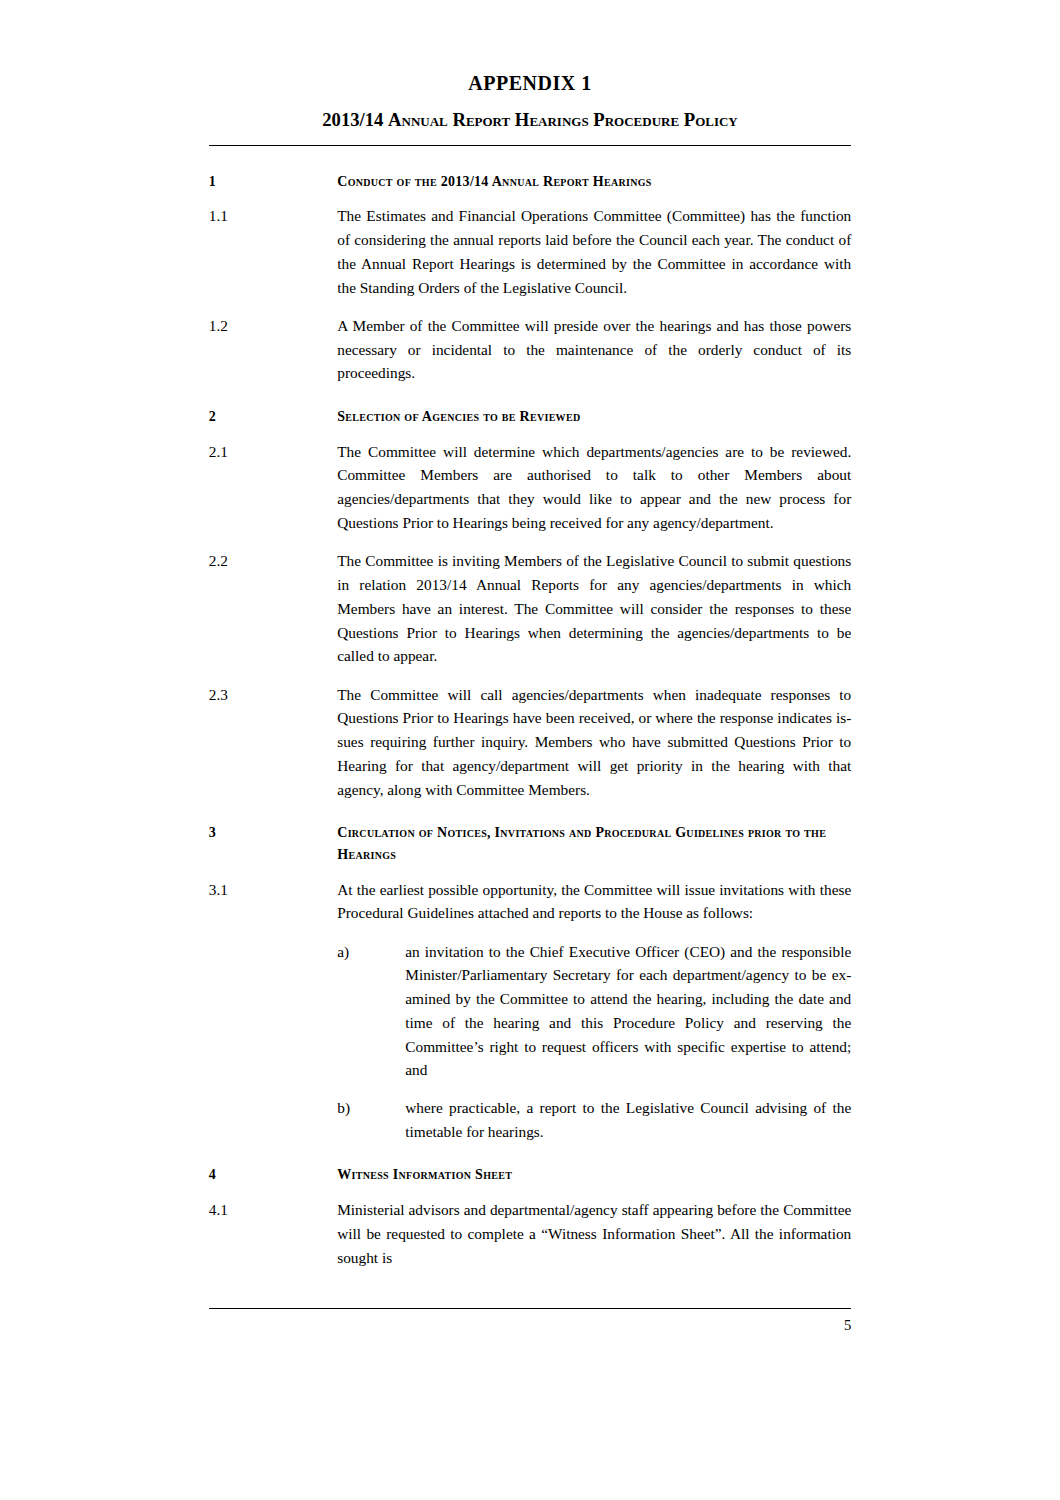APPENDIX 1
2013/14 Annual Report Hearings Procedure Policy
1
Conduct of the 2013/14 Annual Report Hearings
1.1
The Estimates and Financial Operations Committee (Committee) has the function of considering the annual reports laid before the Council each year. The conduct of the Annual Report Hearings is determined by the Committee in accordance with the Standing Orders of the Legislative Council.
1.2
A Member of the Committee will preside over the hearings and has those powers necessary or incidental to the maintenance of the orderly conduct of its proceedings.
2
Selection of Agencies to be Reviewed
2.1
The Committee will determine which departments/agencies are to be reviewed. Committee Members are authorised to talk to other Members about agencies/departments that they would like to appear and the new process for Questions Prior to Hearings being received for any agency/department.
2.2
The Committee is inviting Members of the Legislative Council to submit questions in relation 2013/14 Annual Reports for any agencies/departments in which Members have an interest. The Committee will consider the responses to these Questions Prior to Hearings when determining the agencies/departments to be called to appear.
2.3
The Committee will call agencies/departments when inadequate responses to Questions Prior to Hearings have been received, or where the response indicates issues requiring further inquiry. Members who have submitted Questions Prior to Hearing for that agency/department will get priority in the hearing with that agency, along with Committee Members.
3
Circulation of Notices, Invitations and Procedural Guidelines prior to the Hearings
3.1
At the earliest possible opportunity, the Committee will issue invitations with these Procedural Guidelines attached and reports to the House as follows:
a)
an invitation to the Chief Executive Officer (CEO) and the responsible Minister/Parliamentary Secretary for each department/agency to be examined by the Committee to attend the hearing, including the date and time of the hearing and this Procedure Policy and reserving the Committee’s right to request officers with specific expertise to attend; and
b)
where practicable, a report to the Legislative Council advising of the timetable for hearings.
4
Witness Information Sheet
4.1
Ministerial advisors and departmental/agency staff appearing before the Committee will be requested to complete a “Witness Information Sheet”. All the information sought is
5